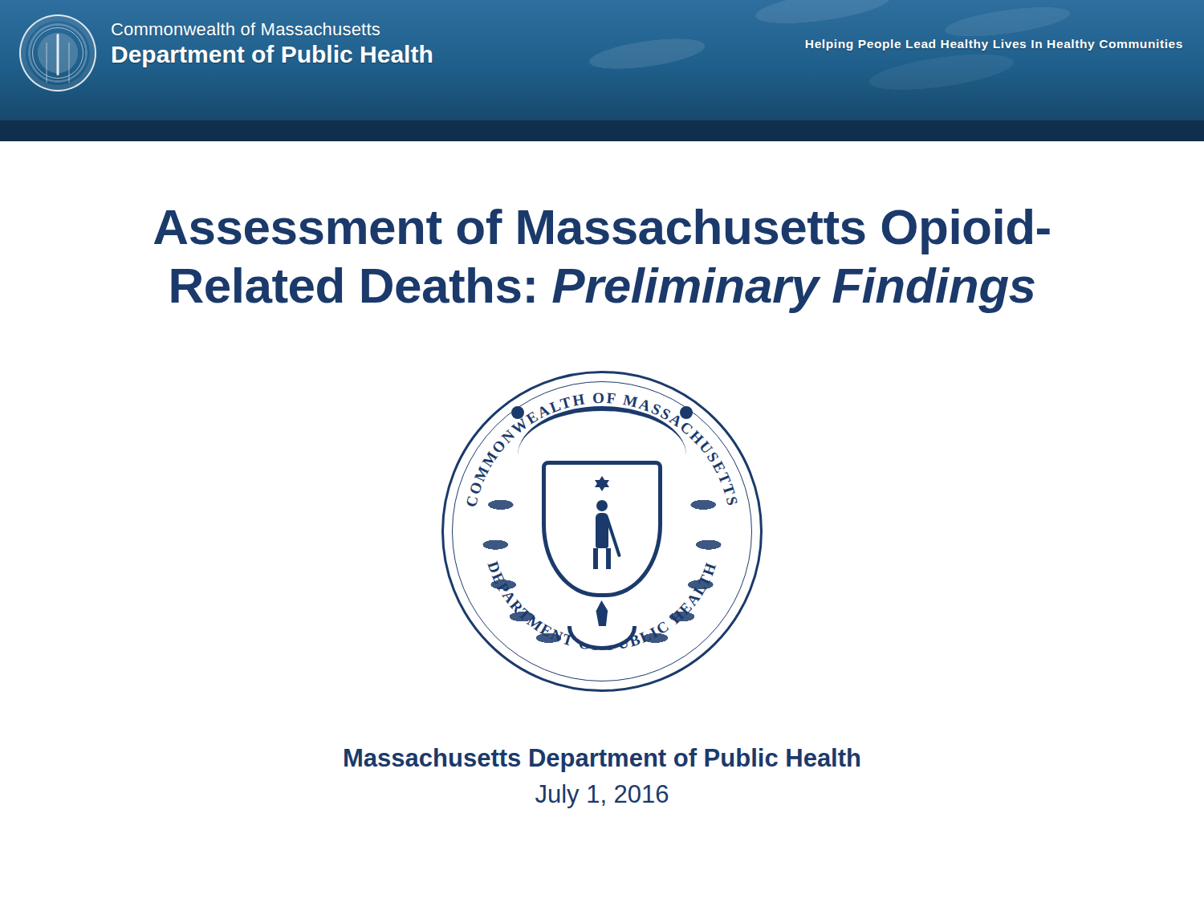Commonwealth of Massachusetts
Department of Public Health
Helping People Lead Healthy Lives In Healthy Communities
Assessment of Massachusetts Opioid-Related Deaths: Preliminary Findings
COMMONWEALTH OF MASSACHUSETTS DEPARTMENT OF PUBLIC HEALTH
Massachusetts Department of Public Health
July 1, 2016